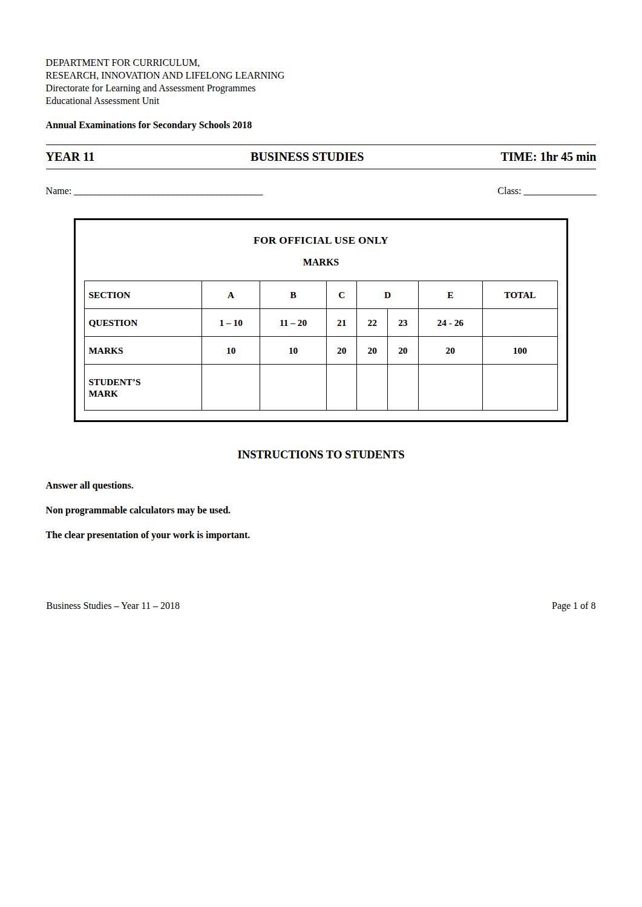DEPARTMENT FOR CURRICULUM,
RESEARCH, INNOVATION AND LIFELONG LEARNING
Directorate for Learning and Assessment Programmes
Educational Assessment Unit
Annual Examinations for Secondary Schools 2018
| YEAR 11 | BUSINESS STUDIES | TIME: 1hr 45 min |
| Name: _______________________________________ | Class: _______________ |
FOR OFFICIAL USE ONLY
MARKS
| SECTION | A | B | C | D | E | TOTAL |
| QUESTION | 1 – 10 | 11 – 20 | 21 | 22 | 23 | 24 - 26 | |
| MARKS | 10 | 10 | 20 | 20 | 20 | 20 | 100 |
| STUDENT’S MARK | | | | | | | |
INSTRUCTIONS TO STUDENTS
Answer all questions.
Non programmable calculators may be used.
The clear presentation of your work is important.
| Business Studies – Year 11 – 2018 | Page 1 of 8 |